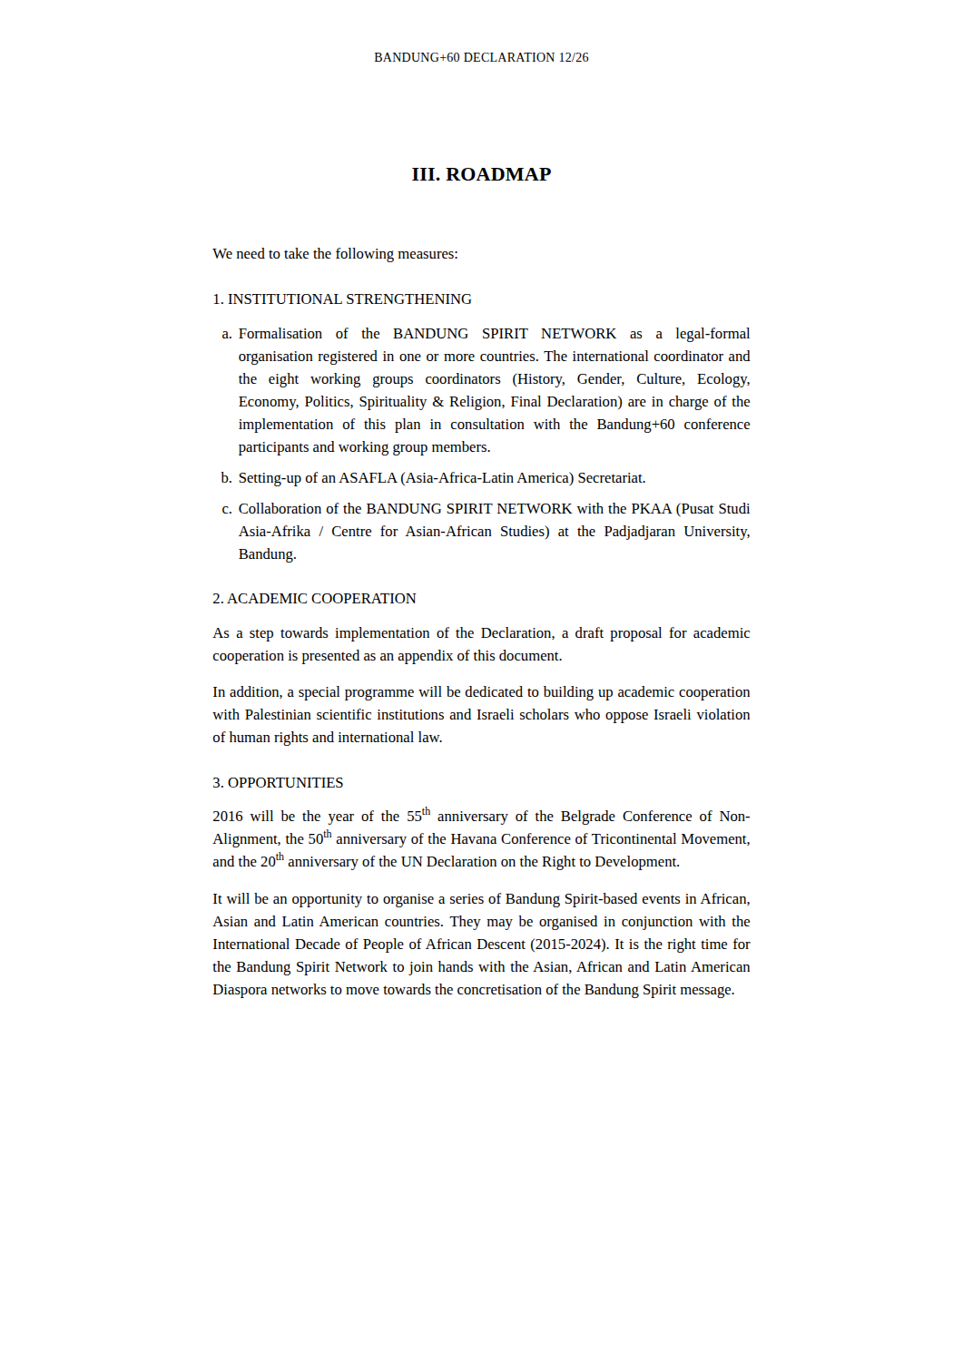BANDUNG+60 DECLARATION 12/26
III. ROADMAP
We need to take the following measures:
1. INSTITUTIONAL STRENGTHENING
Formalisation of the BANDUNG SPIRIT NETWORK as a legal-formal organisation registered in one or more countries. The international coordinator and the eight working groups coordinators (History, Gender, Culture, Ecology, Economy, Politics, Spirituality & Religion, Final Declaration) are in charge of the implementation of this plan in consultation with the Bandung+60 conference participants and working group members.
Setting-up of an ASAFLA (Asia-Africa-Latin America) Secretariat.
Collaboration of the BANDUNG SPIRIT NETWORK with the PKAA (Pusat Studi Asia-Afrika / Centre for Asian-African Studies) at the Padjadjaran University, Bandung.
2. ACADEMIC COOPERATION
As a step towards implementation of the Declaration, a draft proposal for academic cooperation is presented as an appendix of this document.
In addition, a special programme will be dedicated to building up academic cooperation with Palestinian scientific institutions and Israeli scholars who oppose Israeli violation of human rights and international law.
3. OPPORTUNITIES
2016 will be the year of the 55th anniversary of the Belgrade Conference of Non-Alignment, the 50th anniversary of the Havana Conference of Tricontinental Movement, and the 20th anniversary of the UN Declaration on the Right to Development.
It will be an opportunity to organise a series of Bandung Spirit-based events in African, Asian and Latin American countries. They may be organised in conjunction with the International Decade of People of African Descent (2015-2024). It is the right time for the Bandung Spirit Network to join hands with the Asian, African and Latin American Diaspora networks to move towards the concretisation of the Bandung Spirit message.